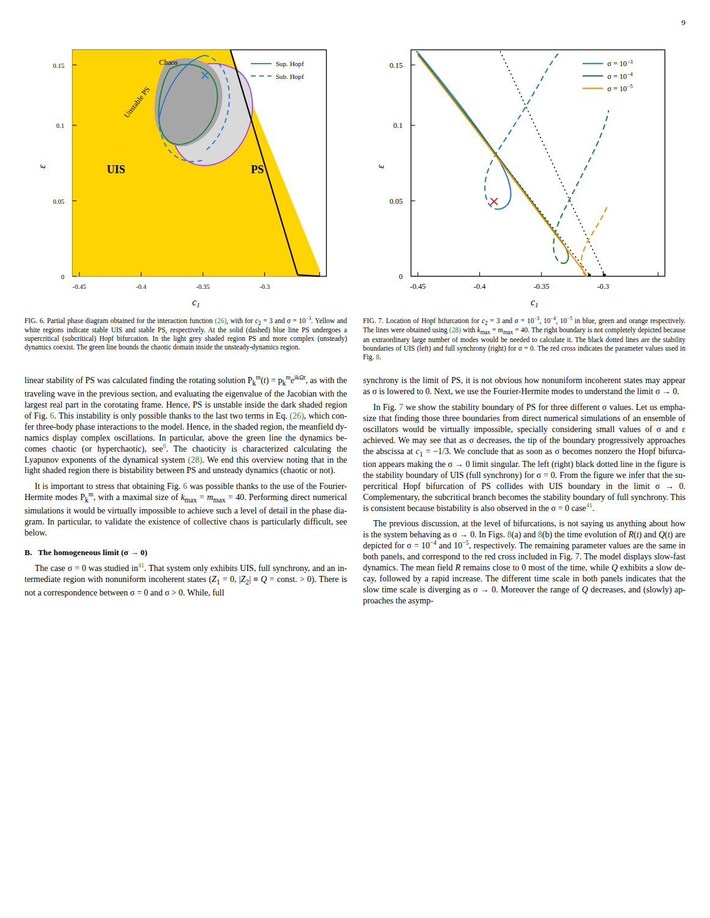9
Chaos Unstable PS UIS PS Sup. Hopf Sub. Hopf 0 0.05 0.1 0.15 -0.45 -0.4 -0.35 -0.3 c1 ε
FIG. 6. Partial phase diagram obtained for the interaction function (26), with for c2 = 3 and σ = 10−3. Yellow and white regions indicate stable UIS and stable PS, respectively. At the solid (dashed) blue line PS undergoes a supercritical (subcritical) Hopf bifurcation. In the light grey shaded region PS and more complex (unsteady) dynamics coexist. The green line bounds the chaotic domain inside the unsteady-dynamics region.
σ = 10−3 σ = 10−4 σ = 10−5 0 0.05 0.1 0.15 -0.45 -0.4 -0.35 -0.3 c1 ε
FIG. 7. Location of Hopf bifurcation for c2 = 3 and σ = 10−3, 10−4, 10−5 in blue, green and orange respectively. The lines were obtained using (28) with kmax = mmax = 40. The right boundary is not completely depicted because an extraordinary large number of modes would be needed to calculate it. The black dotted lines are the stability boundaries of UIS (left) and full synchrony (right) for σ = 0. The red cross indicates the parameter values used in Fig. 8.
linear stability of PS was calculated finding the rotating solution Pkm(t) = pkmeikΩt, as with the traveling wave in the previous section, and evaluating the eigenvalue of the Jacobian with the largest real part in the corotating frame. Hence, PS is unstable inside the dark shaded region of Fig. 6. This instability is only possible thanks to the last two terms in Eq. (26), which confer three-body phase interactions to the model. Hence, in the shaded region, the meanfield dynamics display complex oscillations. In particular, above the green line the dynamics becomes chaotic (or hyperchaotic), see6. The chaoticity is characterized calculating the Lyapunov exponents of the dynamical system (28). We end this overview noting that in the light shaded region there is bistability between PS and unsteady dynamics (chaotic or not).
It is important to stress that obtaining Fig. 6 was possible thanks to the use of the Fourier-Hermite modes Pkm, with a maximal size of kmax = mmax = 40. Performing direct numerical simulations it would be virtually impossible to achieve such a level of detail in the phase diagram. In particular, to validate the existence of collective chaos is particularly difficult, see below.
B. The homogeneous limit (σ → 0)
The case σ = 0 was studied in41. That system only exhibits UIS, full synchrony, and an intermediate region with nonuniform incoherent states (Z1 = 0, |Z2| ≡ Q = const. > 0). There is not a correspondence between σ = 0 and σ > 0. While, full
synchrony is the limit of PS, it is not obvious how nonuniform incoherent states may appear as σ is lowered to 0. Next, we use the Fourier-Hermite modes to understand the limit σ → 0.
In Fig. 7 we show the stability boundary of PS for three different σ values. Let us emphasize that finding those three boundaries from direct numerical simulations of an ensemble of oscillators would be virtually impossible, specially considering small values of σ and ε achieved. We may see that as σ decreases, the tip of the boundary progressively approaches the abscissa at c1 = −1/3. We conclude that as soon as σ becomes nonzero the Hopf bifurcation appears making the σ → 0 limit singular. The left (right) black dotted line in the figure is the stability boundary of UIS (full synchrony) for σ = 0. From the figure we infer that the supercritical Hopf bifurcation of PS collides with UIS boundary in the limit σ → 0. Complementary, the subcritical branch becomes the stability boundary of full synchrony. This is consistent because bistability is also observed in the σ = 0 case41.
The previous discussion, at the level of bifurcations, is not saying us anything about how is the system behaving as σ → 0. In Figs. 8(a) and 8(b) the time evolution of R(t) and Q(t) are depicted for σ = 10−4 and 10−5, respectively. The remaining parameter values are the same in both panels, and correspond to the red cross included in Fig. 7. The model displays slow-fast dynamics. The mean field R remains close to 0 most of the time, while Q exhibits a slow decay, followed by a rapid increase. The different time scale in both panels indicates that the slow time scale is diverging as σ → 0. Moreover the range of Q decreases, and (slowly) approaches the asymp-